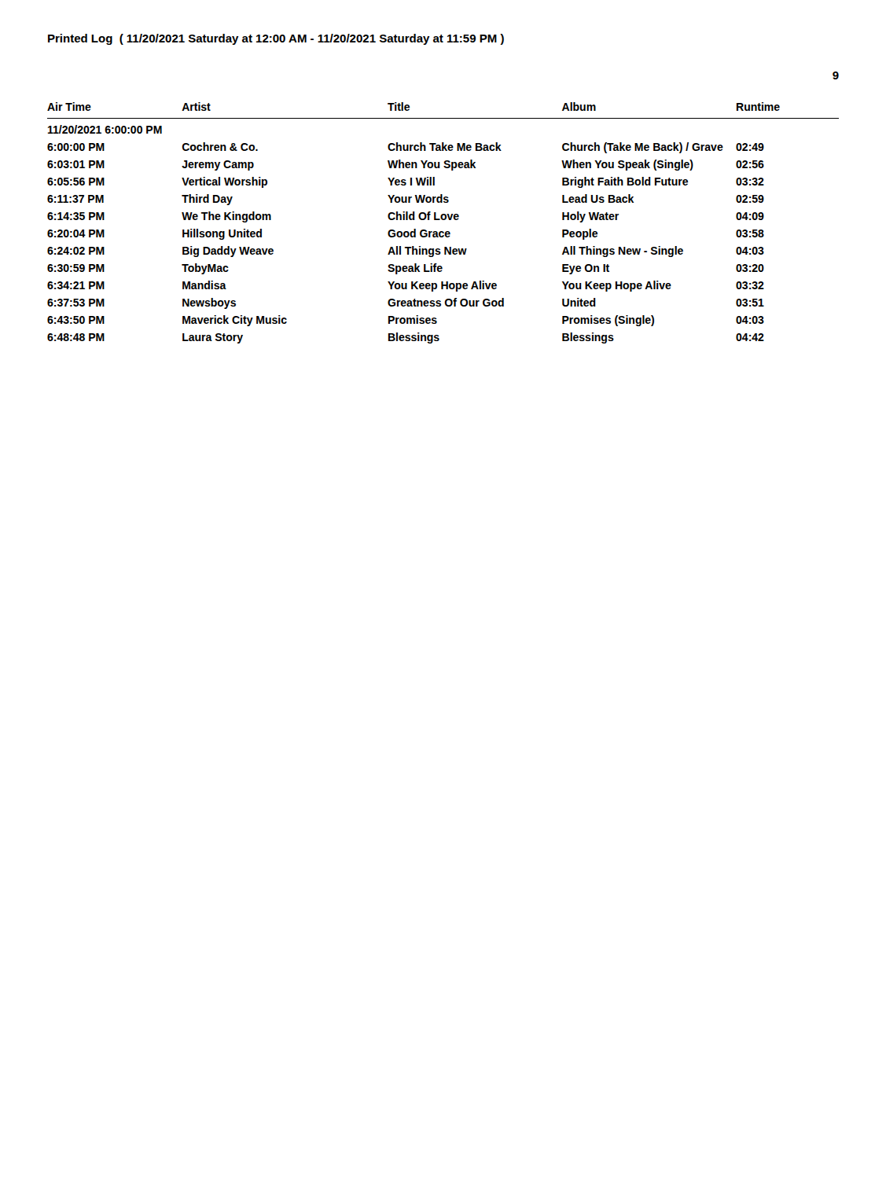Printed Log ( 11/20/2021 Saturday at 12:00 AM - 11/20/2021 Saturday at 11:59 PM )
9
| Air Time | Artist | Title | Album | Runtime |
| --- | --- | --- | --- | --- |
| 11/20/2021 6:00:00 PM |
| 6:00:00 PM | Cochren & Co. | Church Take Me Back | Church (Take Me Back) / Grave | 02:49 |
| 6:03:01 PM | Jeremy Camp | When You Speak | When You Speak (Single) | 02:56 |
| 6:05:56 PM | Vertical Worship | Yes I Will | Bright Faith Bold Future | 03:32 |
| 6:11:37 PM | Third Day | Your Words | Lead Us Back | 02:59 |
| 6:14:35 PM | We The Kingdom | Child Of Love | Holy Water | 04:09 |
| 6:20:04 PM | Hillsong United | Good Grace | People | 03:58 |
| 6:24:02 PM | Big Daddy Weave | All Things New | All Things New - Single | 04:03 |
| 6:30:59 PM | TobyMac | Speak Life | Eye On It | 03:20 |
| 6:34:21 PM | Mandisa | You Keep Hope Alive | You Keep Hope Alive | 03:32 |
| 6:37:53 PM | Newsboys | Greatness Of Our God | United | 03:51 |
| 6:43:50 PM | Maverick City Music | Promises | Promises (Single) | 04:03 |
| 6:48:48 PM | Laura Story | Blessings | Blessings | 04:42 |